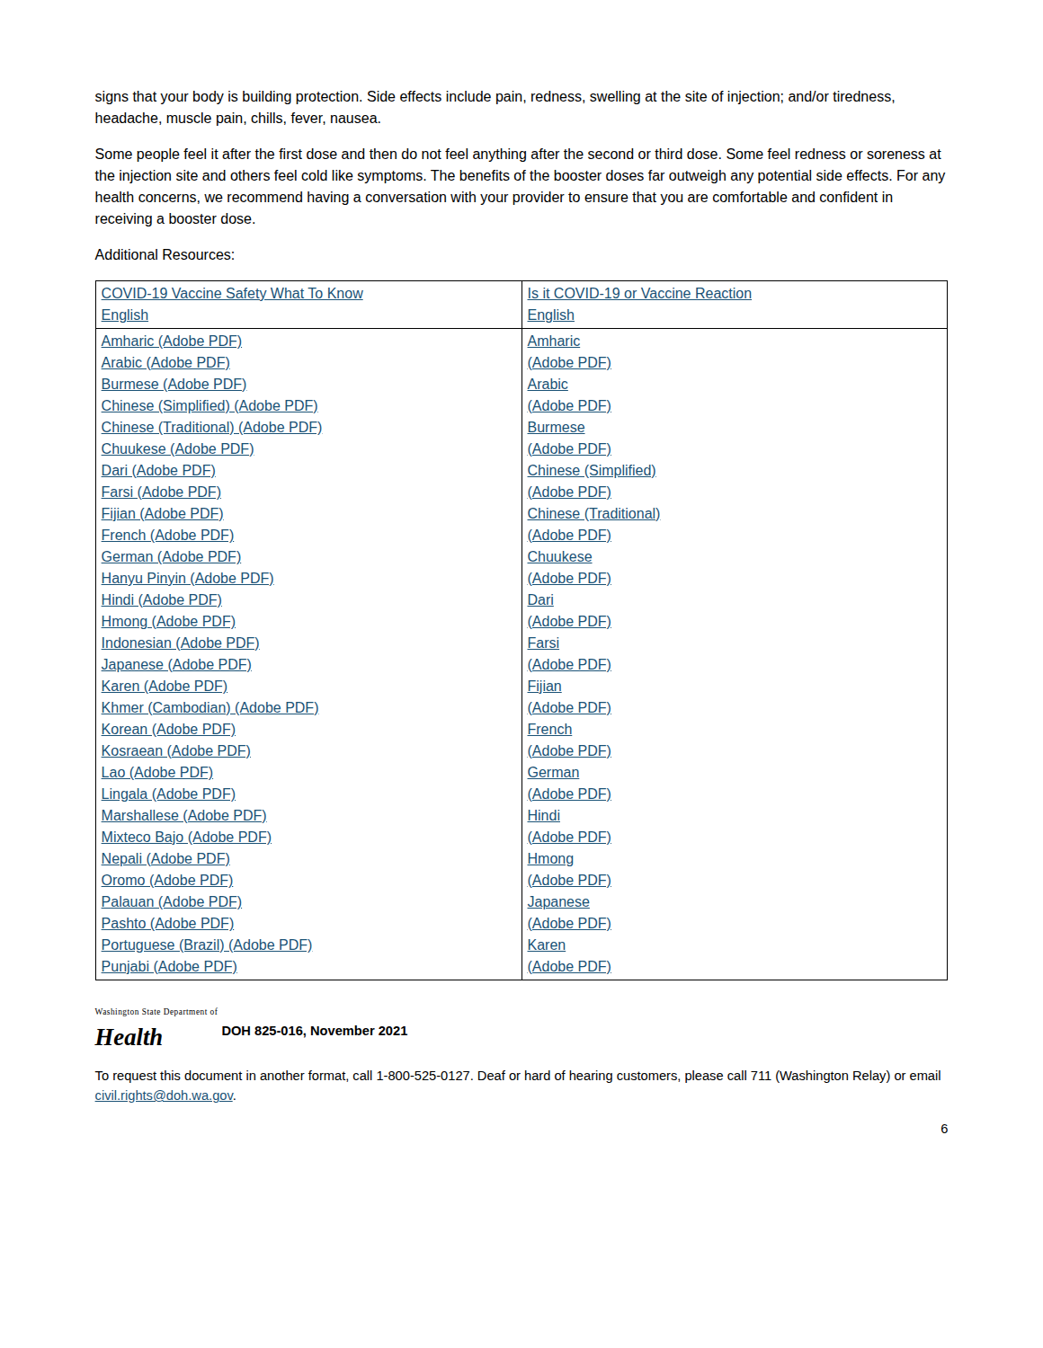signs that your body is building protection. Side effects include pain, redness, swelling at the site of injection; and/or tiredness, headache, muscle pain, chills, fever, nausea.
Some people feel it after the first dose and then do not feel anything after the second or third dose. Some feel redness or soreness at the injection site and others feel cold like symptoms. The benefits of the booster doses far outweigh any potential side effects. For any health concerns, we recommend having a conversation with your provider to ensure that you are comfortable and confident in receiving a booster dose.
Additional Resources:
| COVID-19 Vaccine Safety What To Know English | Is it COVID-19 or Vaccine Reaction English |
| Amharic (Adobe PDF) Arabic (Adobe PDF) Burmese (Adobe PDF) Chinese (Simplified) (Adobe PDF) Chinese (Traditional) (Adobe PDF) Chuukese (Adobe PDF) Dari (Adobe PDF) Farsi (Adobe PDF) Fijian (Adobe PDF) French (Adobe PDF) German (Adobe PDF) Hanyu Pinyin (Adobe PDF) Hindi (Adobe PDF) Hmong (Adobe PDF) Indonesian (Adobe PDF) Japanese (Adobe PDF) Karen (Adobe PDF) Khmer (Cambodian) (Adobe PDF) Korean (Adobe PDF) Kosraean (Adobe PDF) Lao (Adobe PDF) Lingala (Adobe PDF) Marshallese (Adobe PDF) Mixteco Bajo (Adobe PDF) Nepali (Adobe PDF) Oromo (Adobe PDF) Palauan (Adobe PDF) Pashto (Adobe PDF) Portuguese (Brazil) (Adobe PDF) Punjabi (Adobe PDF) | Amharic (Adobe PDF) Arabic (Adobe PDF) Burmese (Adobe PDF) Chinese (Simplified) (Adobe PDF) Chinese (Traditional) (Adobe PDF) Chuukese (Adobe PDF) Dari (Adobe PDF) Farsi (Adobe PDF) Fijian (Adobe PDF) French (Adobe PDF) German (Adobe PDF) Hindi (Adobe PDF) Hmong (Adobe PDF) Japanese (Adobe PDF) Karen (Adobe PDF) |
Washington State Department of Health DOH 825-016, November 2021
To request this document in another format, call 1-800-525-0127. Deaf or hard of hearing customers, please call 711 (Washington Relay) or email civil.rights@doh.wa.gov.
6